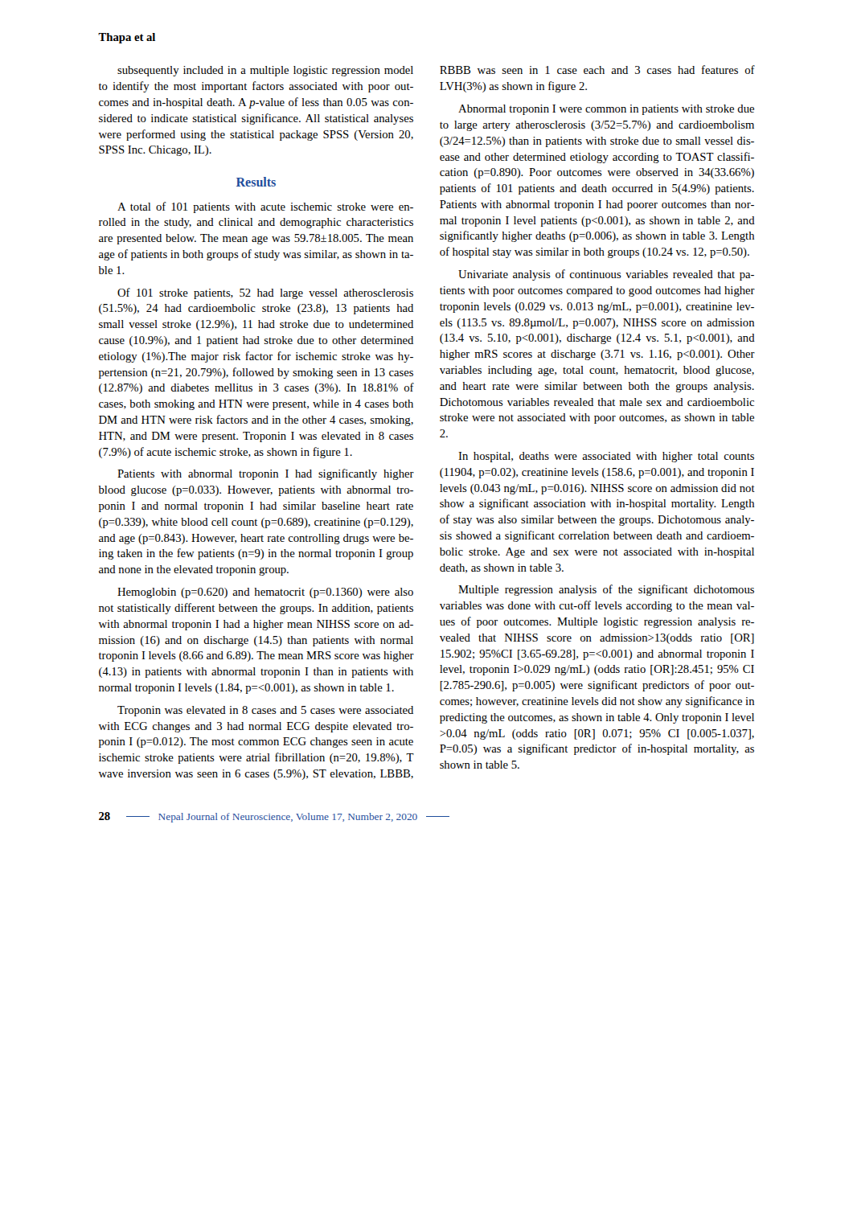Thapa et al
subsequently included in a multiple logistic regression model to identify the most important factors associated with poor outcomes and in-hospital death. A p-value of less than 0.05 was considered to indicate statistical significance. All statistical analyses were performed using the statistical package SPSS (Version 20, SPSS Inc. Chicago, IL).
Results
A total of 101 patients with acute ischemic stroke were enrolled in the study, and clinical and demographic characteristics are presented below. The mean age was 59.78±18.005. The mean age of patients in both groups of study was similar, as shown in table 1.
Of 101 stroke patients, 52 had large vessel atherosclerosis (51.5%), 24 had cardioembolic stroke (23.8), 13 patients had small vessel stroke (12.9%), 11 had stroke due to undetermined cause (10.9%), and 1 patient had stroke due to other determined etiology (1%).The major risk factor for ischemic stroke was hypertension (n=21, 20.79%), followed by smoking seen in 13 cases (12.87%) and diabetes mellitus in 3 cases (3%). In 18.81% of cases, both smoking and HTN were present, while in 4 cases both DM and HTN were risk factors and in the other 4 cases, smoking, HTN, and DM were present. Troponin I was elevated in 8 cases (7.9%) of acute ischemic stroke, as shown in figure 1.
Patients with abnormal troponin I had significantly higher blood glucose (p=0.033). However, patients with abnormal troponin I and normal troponin I had similar baseline heart rate (p=0.339), white blood cell count (p=0.689), creatinine (p=0.129), and age (p=0.843). However, heart rate controlling drugs were being taken in the few patients (n=9) in the normal troponin I group and none in the elevated troponin group.
Hemoglobin (p=0.620) and hematocrit (p=0.1360) were also not statistically different between the groups. In addition, patients with abnormal troponin I had a higher mean NIHSS score on admission (16) and on discharge (14.5) than patients with normal troponin I levels (8.66 and 6.89). The mean MRS score was higher (4.13) in patients with abnormal troponin I than in patients with normal troponin I levels (1.84, p=<0.001), as shown in table 1.
Troponin was elevated in 8 cases and 5 cases were associated with ECG changes and 3 had normal ECG despite elevated troponin I (p=0.012). The most common ECG changes seen in acute ischemic stroke patients were atrial fibrillation (n=20, 19.8%), T wave inversion was seen in 6 cases (5.9%), ST elevation, LBBB, RBBB was seen in 1 case each and 3 cases had features of LVH(3%) as shown in figure 2.
Abnormal troponin I were common in patients with stroke due to large artery atherosclerosis (3/52=5.7%) and cardioembolism (3/24=12.5%) than in patients with stroke due to small vessel disease and other determined etiology according to TOAST classification (p=0.890). Poor outcomes were observed in 34(33.66%) patients of 101 patients and death occurred in 5(4.9%) patients. Patients with abnormal troponin I had poorer outcomes than normal troponin I level patients (p<0.001), as shown in table 2, and significantly higher deaths (p=0.006), as shown in table 3. Length of hospital stay was similar in both groups (10.24 vs. 12, p=0.50).
Univariate analysis of continuous variables revealed that patients with poor outcomes compared to good outcomes had higher troponin levels (0.029 vs. 0.013 ng/mL, p=0.001), creatinine levels (113.5 vs. 89.8µmol/L, p=0.007), NIHSS score on admission (13.4 vs. 5.10, p<0.001), discharge (12.4 vs. 5.1, p<0.001), and higher mRS scores at discharge (3.71 vs. 1.16, p<0.001). Other variables including age, total count, hematocrit, blood glucose, and heart rate were similar between both the groups analysis. Dichotomous variables revealed that male sex and cardioembolic stroke were not associated with poor outcomes, as shown in table 2.
In hospital, deaths were associated with higher total counts (11904, p=0.02), creatinine levels (158.6, p=0.001), and troponin I levels (0.043 ng/mL, p=0.016). NIHSS score on admission did not show a significant association with in-hospital mortality. Length of stay was also similar between the groups. Dichotomous analysis showed a significant correlation between death and cardioembolic stroke. Age and sex were not associated with in-hospital death, as shown in table 3.
Multiple regression analysis of the significant dichotomous variables was done with cut-off levels according to the mean values of poor outcomes. Multiple logistic regression analysis revealed that NIHSS score on admission>13(odds ratio [OR] 15.902; 95%CI [3.65-69.28], p=<0.001) and abnormal troponin I level, troponin I>0.029 ng/mL) (odds ratio [OR]:28.451; 95% CI [2.785-290.6], p=0.005) were significant predictors of poor outcomes; however, creatinine levels did not show any significance in predicting the outcomes, as shown in table 4. Only troponin I level >0.04 ng/mL (odds ratio [0R] 0.071; 95% CI [0.005-1.037], P=0.05) was a significant predictor of in-hospital mortality, as shown in table 5.
28 Nepal Journal of Neuroscience, Volume 17, Number 2, 2020